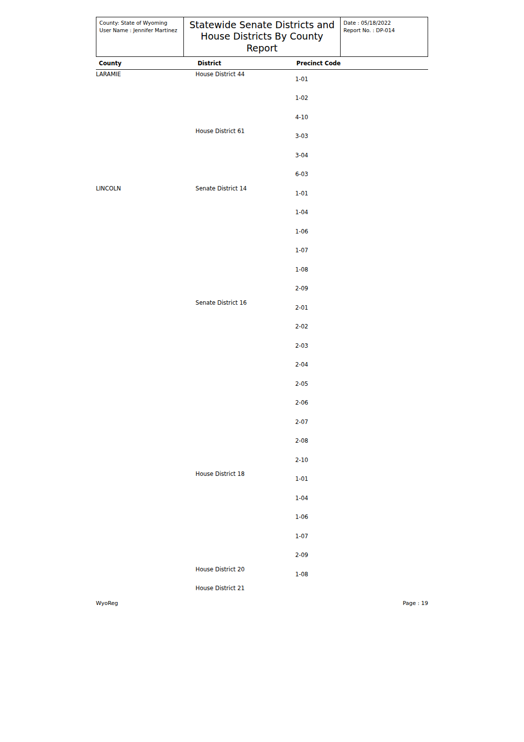| County: State of Wyoming User Name : Jennifer Martinez | Statewide Senate Districts and House Districts By County Report | Date : 05/18/2022 Report No. : DP-014 |
| County | District | Precinct Code |
| LARAMIE | House District 44 | 1-01 |
| | | 1-02 |
| | | 4-10 |
| | House District 61 | 3-03 |
| | | 3-04 |
| | | 6-03 |
| LINCOLN | Senate District 14 | 1-01 |
| | | 1-04 |
| | | 1-06 |
| | | 1-07 |
| | | 1-08 |
| | | 2-09 |
| | Senate District 16 | 2-01 |
| | | 2-02 |
| | | 2-03 |
| | | 2-04 |
| | | 2-05 |
| | | 2-06 |
| | | 2-07 |
| | | 2-08 |
| | | 2-10 |
| | House District 18 | 1-01 |
| | | 1-04 |
| | | 1-06 |
| | | 1-07 |
| | | 2-09 |
| | House District 20 | 1-08 |
| | House District 21 | |
WyoReg Page : 19